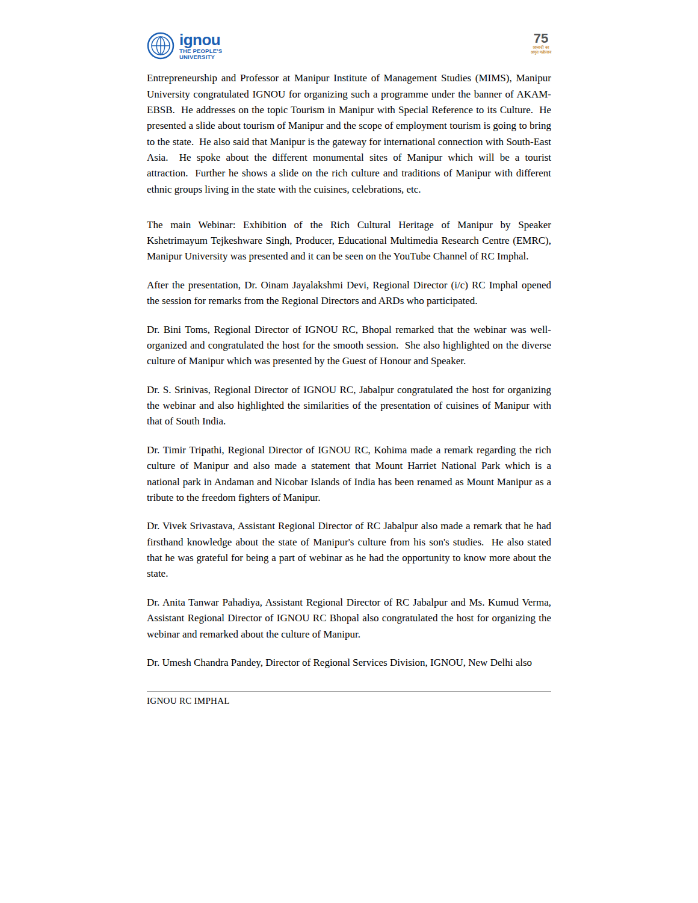ignou
THE PEOPLE'S
UNIVERSITY
75
आज़ादी का
अमृत महोत्सव
Entrepreneurship and Professor at Manipur Institute of Management Studies (MIMS), Manipur University congratulated IGNOU for organizing such a programme under the banner of AKAM-EBSB. He addresses on the topic Tourism in Manipur with Special Reference to its Culture. He presented a slide about tourism of Manipur and the scope of employment tourism is going to bring to the state. He also said that Manipur is the gateway for international connection with South-East Asia. He spoke about the different monumental sites of Manipur which will be a tourist attraction. Further he shows a slide on the rich culture and traditions of Manipur with different ethnic groups living in the state with the cuisines, celebrations, etc.
The main Webinar: Exhibition of the Rich Cultural Heritage of Manipur by Speaker Kshetrimayum Tejkeshware Singh, Producer, Educational Multimedia Research Centre (EMRC), Manipur University was presented and it can be seen on the YouTube Channel of RC Imphal.
After the presentation, Dr. Oinam Jayalakshmi Devi, Regional Director (i/c) RC Imphal opened the session for remarks from the Regional Directors and ARDs who participated.
Dr. Bini Toms, Regional Director of IGNOU RC, Bhopal remarked that the webinar was well-organized and congratulated the host for the smooth session. She also highlighted on the diverse culture of Manipur which was presented by the Guest of Honour and Speaker.
Dr. S. Srinivas, Regional Director of IGNOU RC, Jabalpur congratulated the host for organizing the webinar and also highlighted the similarities of the presentation of cuisines of Manipur with that of South India.
Dr. Timir Tripathi, Regional Director of IGNOU RC, Kohima made a remark regarding the rich culture of Manipur and also made a statement that Mount Harriet National Park which is a national park in Andaman and Nicobar Islands of India has been renamed as Mount Manipur as a tribute to the freedom fighters of Manipur.
Dr. Vivek Srivastava, Assistant Regional Director of RC Jabalpur also made a remark that he had firsthand knowledge about the state of Manipur's culture from his son's studies. He also stated that he was grateful for being a part of webinar as he had the opportunity to know more about the state.
Dr. Anita Tanwar Pahadiya, Assistant Regional Director of RC Jabalpur and Ms. Kumud Verma, Assistant Regional Director of IGNOU RC Bhopal also congratulated the host for organizing the webinar and remarked about the culture of Manipur.
Dr. Umesh Chandra Pandey, Director of Regional Services Division, IGNOU, New Delhi also
IGNOU RC IMPHAL